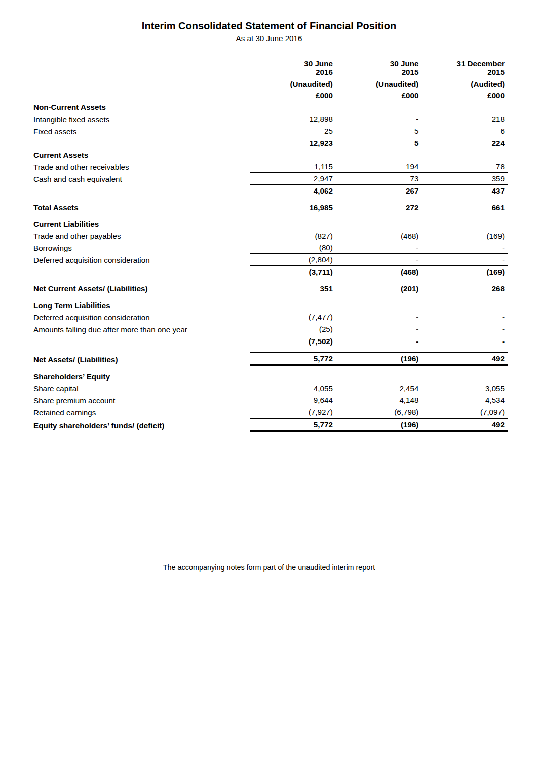Interim Consolidated Statement of Financial Position
As at 30 June 2016
| | 30 June 2016 | 30 June 2015 | 31 December 2015 |
| --- | --- | --- | --- |
| | (Unaudited) | (Unaudited) | (Audited) |
| | £000 | £000 | £000 |
| Non-Current Assets | | | |
| Intangible fixed assets | 12,898 | - | 218 |
| Fixed assets | 25 | 5 | 6 |
| | 12,923 | 5 | 224 |
| Current Assets | | | |
| Trade and other receivables | 1,115 | 194 | 78 |
| Cash and cash equivalent | 2,947 | 73 | 359 |
| | 4,062 | 267 | 437 |
| Total Assets | 16,985 | 272 | 661 |
| Current Liabilities | | | |
| Trade and other payables | (827) | (468) | (169) |
| Borrowings | (80) | - | - |
| Deferred acquisition consideration | (2,804) | - | - |
| | (3,711) | (468) | (169) |
| Net Current Assets/ (Liabilities) | 351 | (201) | 268 |
| Long Term Liabilities | | | |
| Deferred acquisition consideration | (7,477) | - | - |
| Amounts falling due after more than one year | (25) | - | - |
| | (7,502) | - | - |
| Net Assets/ (Liabilities) | 5,772 | (196) | 492 |
| Shareholders’ Equity | | | |
| Share capital | 4,055 | 2,454 | 3,055 |
| Share premium account | 9,644 | 4,148 | 4,534 |
| Retained earnings | (7,927) | (6,798) | (7,097) |
| Equity shareholders’ funds/ (deficit) | 5,772 | (196) | 492 |
The accompanying notes form part of the unaudited interim report